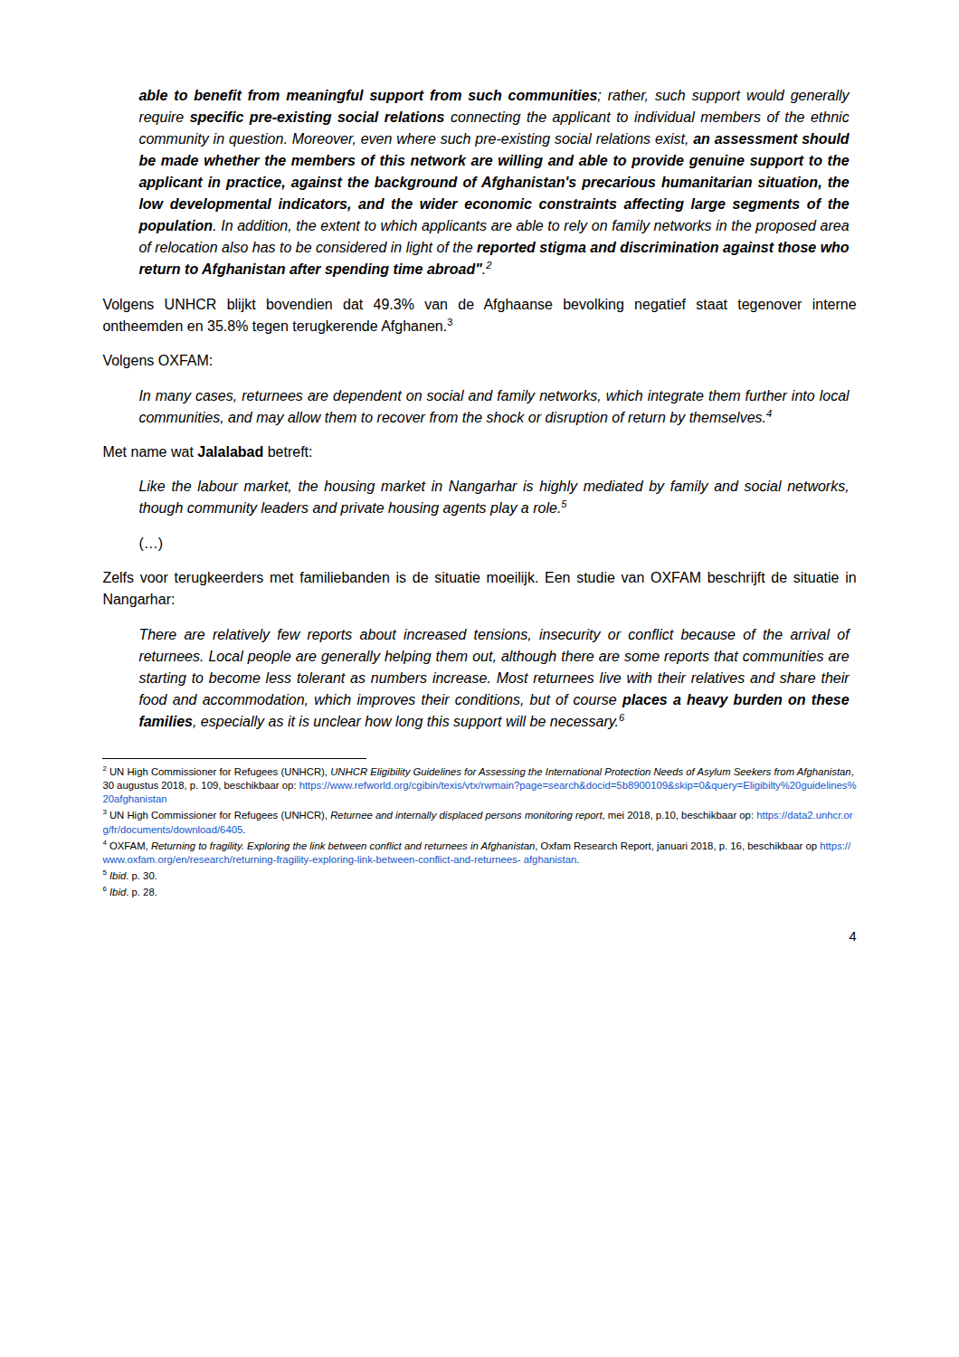able to benefit from meaningful support from such communities; rather, such support would generally require specific pre-existing social relations connecting the applicant to individual members of the ethnic community in question. Moreover, even where such pre-existing social relations exist, an assessment should be made whether the members of this network are willing and able to provide genuine support to the applicant in practice, against the background of Afghanistan's precarious humanitarian situation, the low developmental indicators, and the wider economic constraints affecting large segments of the population. In addition, the extent to which applicants are able to rely on family networks in the proposed area of relocation also has to be considered in light of the reported stigma and discrimination against those who return to Afghanistan after spending time abroad".2
Volgens UNHCR blijkt bovendien dat 49.3% van de Afghaanse bevolking negatief staat tegenover interne ontheemden en 35.8% tegen terugkerende Afghanen.3
Volgens OXFAM:
In many cases, returnees are dependent on social and family networks, which integrate them further into local communities, and may allow them to recover from the shock or disruption of return by themselves.4
Met name wat Jalalabad betreft:
Like the labour market, the housing market in Nangarhar is highly mediated by family and social networks, though community leaders and private housing agents play a role.5
(…)
Zelfs voor terugkeerders met familiebanden is de situatie moeilijk. Een studie van OXFAM beschrijft de situatie in Nangarhar:
There are relatively few reports about increased tensions, insecurity or conflict because of the arrival of returnees. Local people are generally helping them out, although there are some reports that communities are starting to become less tolerant as numbers increase. Most returnees live with their relatives and share their food and accommodation, which improves their conditions, but of course places a heavy burden on these families, especially as it is unclear how long this support will be necessary.6
2 UN High Commissioner for Refugees (UNHCR), UNHCR Eligibility Guidelines for Assessing the International Protection Needs of Asylum Seekers from Afghanistan, 30 augustus 2018, p. 109, beschikbaar op: https://www.refworld.org/cgibin/texis/vtx/rwmain?page=search&docid=5b8900109&skip=0&query=Eligibilty%20guidelines%20afghanistan
3 UN High Commissioner for Refugees (UNHCR), Returnee and internally displaced persons monitoring report, mei 2018, p.10, beschikbaar op: https://data2.unhcr.org/fr/documents/download/6405.
4 OXFAM, Returning to fragility. Exploring the link between conflict and returnees in Afghanistan, Oxfam Research Report, januari 2018, p. 16, beschikbaar op https://www.oxfam.org/en/research/returning-fragility-exploring-link-between-conflict-and-returnees- afghanistan.
5 Ibid. p. 30.
6 Ibid. p. 28.
4